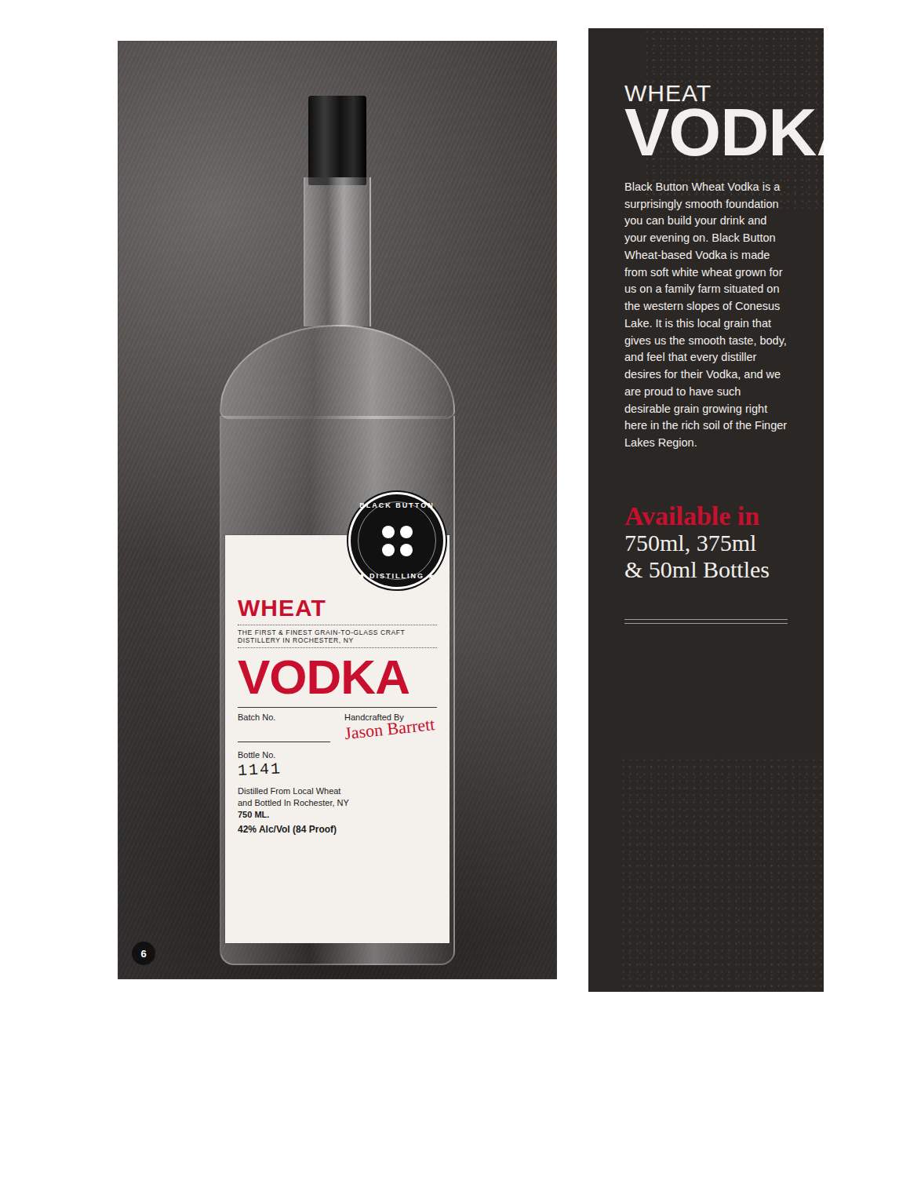BLACK BUTTON
★ DISTILLING ★
WHEAT
The First & Finest Grain-to-Glass Craft Distillery in Rochester, NY
VODKA
Batch No.
Bottle No.
1141
Handcrafted By
Jason Barrett
Distilled From Local Wheat
and Bottled In Rochester, NY
750 ML.
42% Alc/Vol (84 Proof)
6
Wheat Vodka
Black Button Wheat Vodka is a surprisingly smooth foundation you can build your drink and your evening on. Black Button Wheat-based Vodka is made from soft white wheat grown for us on a family farm situated on the western slopes of Conesus Lake. It is this local grain that gives us the smooth taste, body, and feel that every distiller desires for their Vodka, and we are proud to have such desirable grain growing right here in the rich soil of the Finger Lakes Region.
Available in
750ml, 375ml
& 50ml Bottles